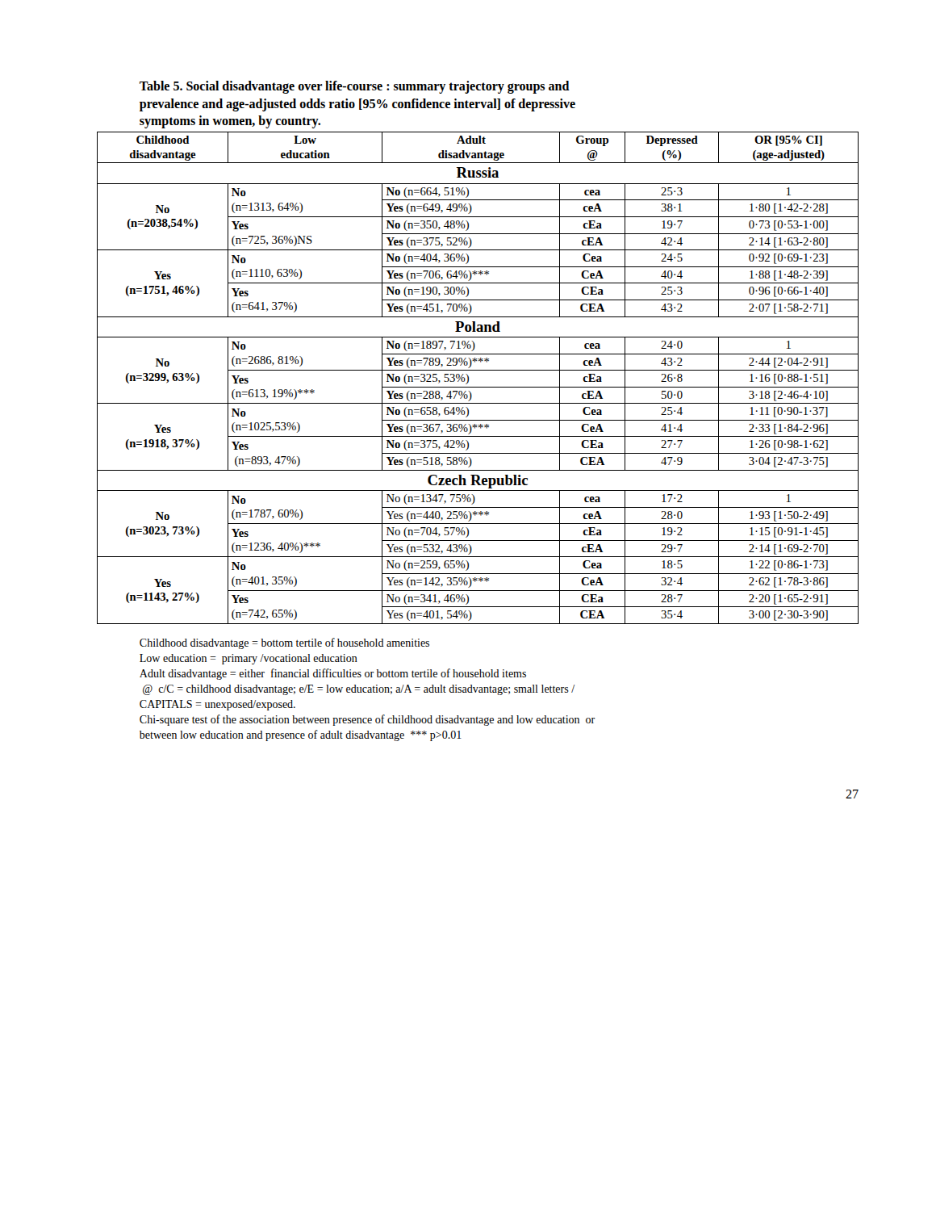Table 5. Social disadvantage over life-course : summary trajectory groups and
prevalence and age-adjusted odds ratio [95% confidence interval] of depressive
symptoms in women, by country.
| Childhood disadvantage | Low education | Adult disadvantage | Group @ | Depressed (%) | OR [95% CI] (age-adjusted) |
| --- | --- | --- | --- | --- | --- |
| Russia |
| No (n=2038,54%) | No (n=1313, 64%) | No (n=664, 51%) | cea | 25·3 | 1 |
| Yes (n=649, 49%) | ceA | 38·1 | 1·80 [1·42-2·28] |
| Yes (n=725, 36%)NS | No (n=350, 48%) | cEa | 19·7 | 0·73 [0·53-1·00] |
| Yes (n=375, 52%) | cEA | 42·4 | 2·14 [1·63-2·80] |
| Yes (n=1751, 46%) | No (n=1110, 63%) | No (n=404, 36%) | Cea | 24·5 | 0·92 [0·69-1·23] |
| Yes (n=706, 64%)*** | CeA | 40·4 | 1·88 [1·48-2·39] |
| Yes (n=641, 37%) | No (n=190, 30%) | CEa | 25·3 | 0·96 [0·66-1·40] |
| Yes (n=451, 70%) | CEA | 43·2 | 2·07 [1·58-2·71] |
| Poland |
| No (n=3299, 63%) | No (n=2686, 81%) | No (n=1897, 71%) | cea | 24·0 | 1 |
| Yes (n=789, 29%)*** | ceA | 43·2 | 2·44 [2·04-2·91] |
| Yes (n=613, 19%)*** | No (n=325, 53%) | cEa | 26·8 | 1·16 [0·88-1·51] |
| Yes (n=288, 47%) | cEA | 50·0 | 3·18 [2·46-4·10] |
| Yes (n=1918, 37%) | No (n=1025,53%) | No (n=658, 64%) | Cea | 25·4 | 1·11 [0·90-1·37] |
| Yes (n=367, 36%)*** | CeA | 41·4 | 2·33 [1·84-2·96] |
| Yes (n=893, 47%) | No (n=375, 42%) | CEa | 27·7 | 1·26 [0·98-1·62] |
| Yes (n=518, 58%) | CEA | 47·9 | 3·04 [2·47-3·75] |
| Czech Republic |
| No (n=3023, 73%) | No (n=1787, 60%) | No (n=1347, 75%) | cea | 17·2 | 1 |
| Yes (n=440, 25%)*** | ceA | 28·0 | 1·93 [1·50-2·49] |
| Yes (n=1236, 40%)*** | No (n=704, 57%) | cEa | 19·2 | 1·15 [0·91-1·45] |
| Yes (n=532, 43%) | cEA | 29·7 | 2·14 [1·69-2·70] |
| Yes (n=1143, 27%) | No (n=401, 35%) | No (n=259, 65%) | Cea | 18·5 | 1·22 [0·86-1·73] |
| Yes (n=142, 35%)*** | CeA | 32·4 | 2·62 [1·78-3·86] |
| Yes (n=742, 65%) | No (n=341, 46%) | CEa | 28·7 | 2·20 [1·65-2·91] |
| Yes (n=401, 54%) | CEA | 35·4 | 3·00 [2·30-3·90] |
Childhood disadvantage = bottom tertile of household amenities
Low education = primary /vocational education
Adult disadvantage = either financial difficulties or bottom tertile of household items
@ c/C = childhood disadvantage; e/E = low education; a/A = adult disadvantage; small letters /
CAPITALS = unexposed/exposed.
Chi-square test of the association between presence of childhood disadvantage and low education or
between low education and presence of adult disadvantage *** p>0.01
27